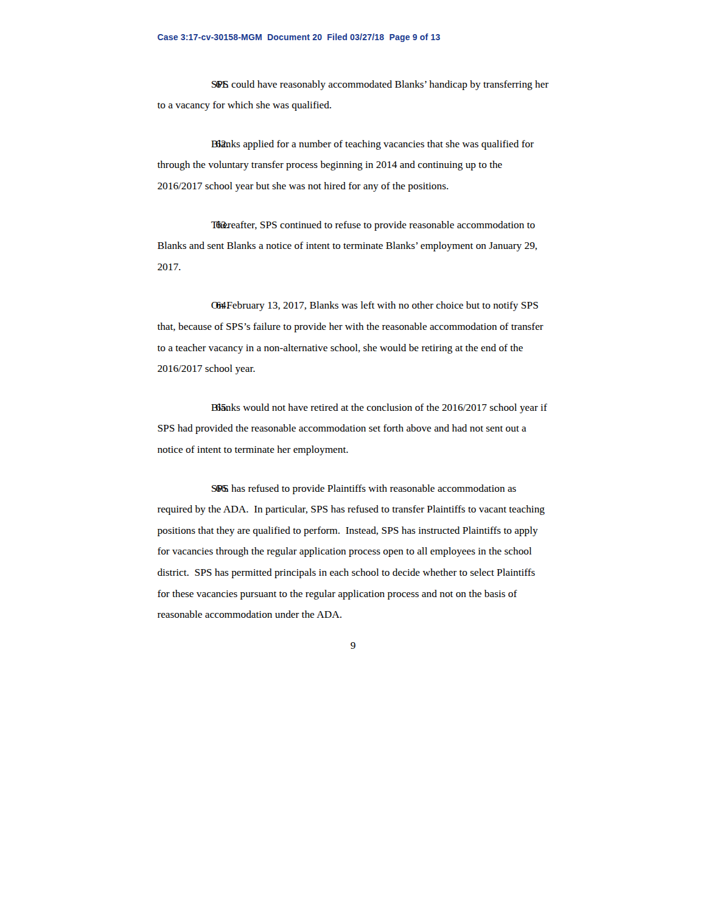Case 3:17-cv-30158-MGM Document 20 Filed 03/27/18 Page 9 of 13
61. SPS could have reasonably accommodated Blanks’ handicap by transferring her to a vacancy for which she was qualified.
62. Blanks applied for a number of teaching vacancies that she was qualified for through the voluntary transfer process beginning in 2014 and continuing up to the 2016/2017 school year but she was not hired for any of the positions.
63. Thereafter, SPS continued to refuse to provide reasonable accommodation to Blanks and sent Blanks a notice of intent to terminate Blanks’ employment on January 29, 2017.
64. On February 13, 2017, Blanks was left with no other choice but to notify SPS that, because of SPS’s failure to provide her with the reasonable accommodation of transfer to a teacher vacancy in a non-alternative school, she would be retiring at the end of the 2016/2017 school year.
65. Blanks would not have retired at the conclusion of the 2016/2017 school year if SPS had provided the reasonable accommodation set forth above and had not sent out a notice of intent to terminate her employment.
66. SPS has refused to provide Plaintiffs with reasonable accommodation as required by the ADA. In particular, SPS has refused to transfer Plaintiffs to vacant teaching positions that they are qualified to perform. Instead, SPS has instructed Plaintiffs to apply for vacancies through the regular application process open to all employees in the school district. SPS has permitted principals in each school to decide whether to select Plaintiffs for these vacancies pursuant to the regular application process and not on the basis of reasonable accommodation under the ADA.
9